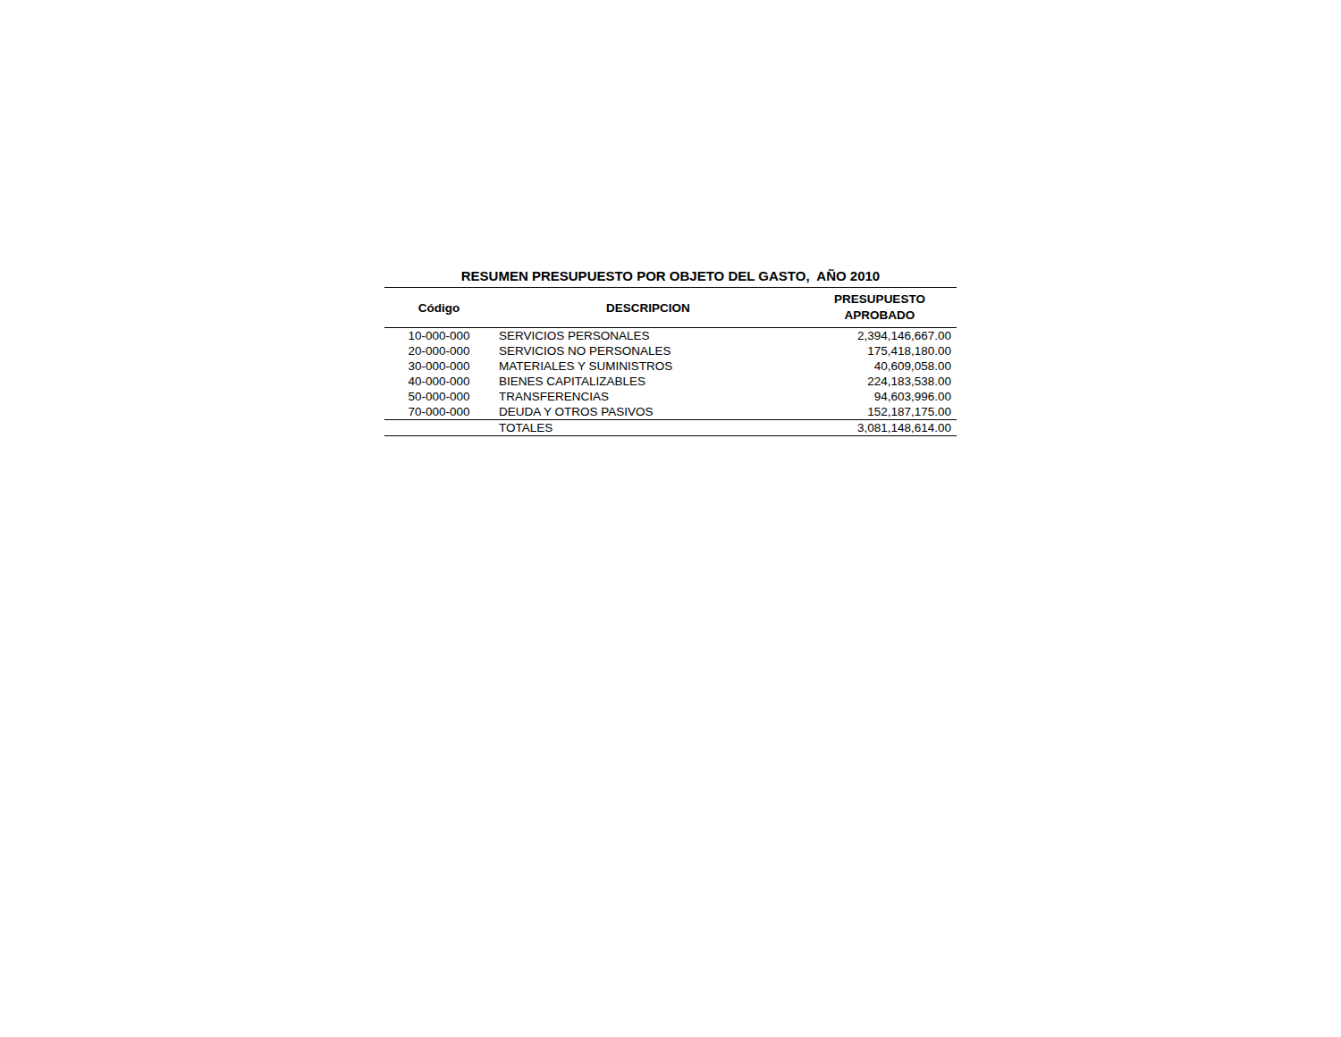RESUMEN PRESUPUESTO POR OBJETO DEL GASTO, AÑO 2010
| Código | DESCRIPCION | PRESUPUESTO APROBADO |
| --- | --- | --- |
| 10-000-000 | SERVICIOS PERSONALES | 2,394,146,667.00 |
| 20-000-000 | SERVICIOS NO PERSONALES | 175,418,180.00 |
| 30-000-000 | MATERIALES Y SUMINISTROS | 40,609,058.00 |
| 40-000-000 | BIENES CAPITALIZABLES | 224,183,538.00 |
| 50-000-000 | TRANSFERENCIAS | 94,603,996.00 |
| 70-000-000 | DEUDA Y OTROS PASIVOS | 152,187,175.00 |
| | TOTALES | 3,081,148,614.00 |